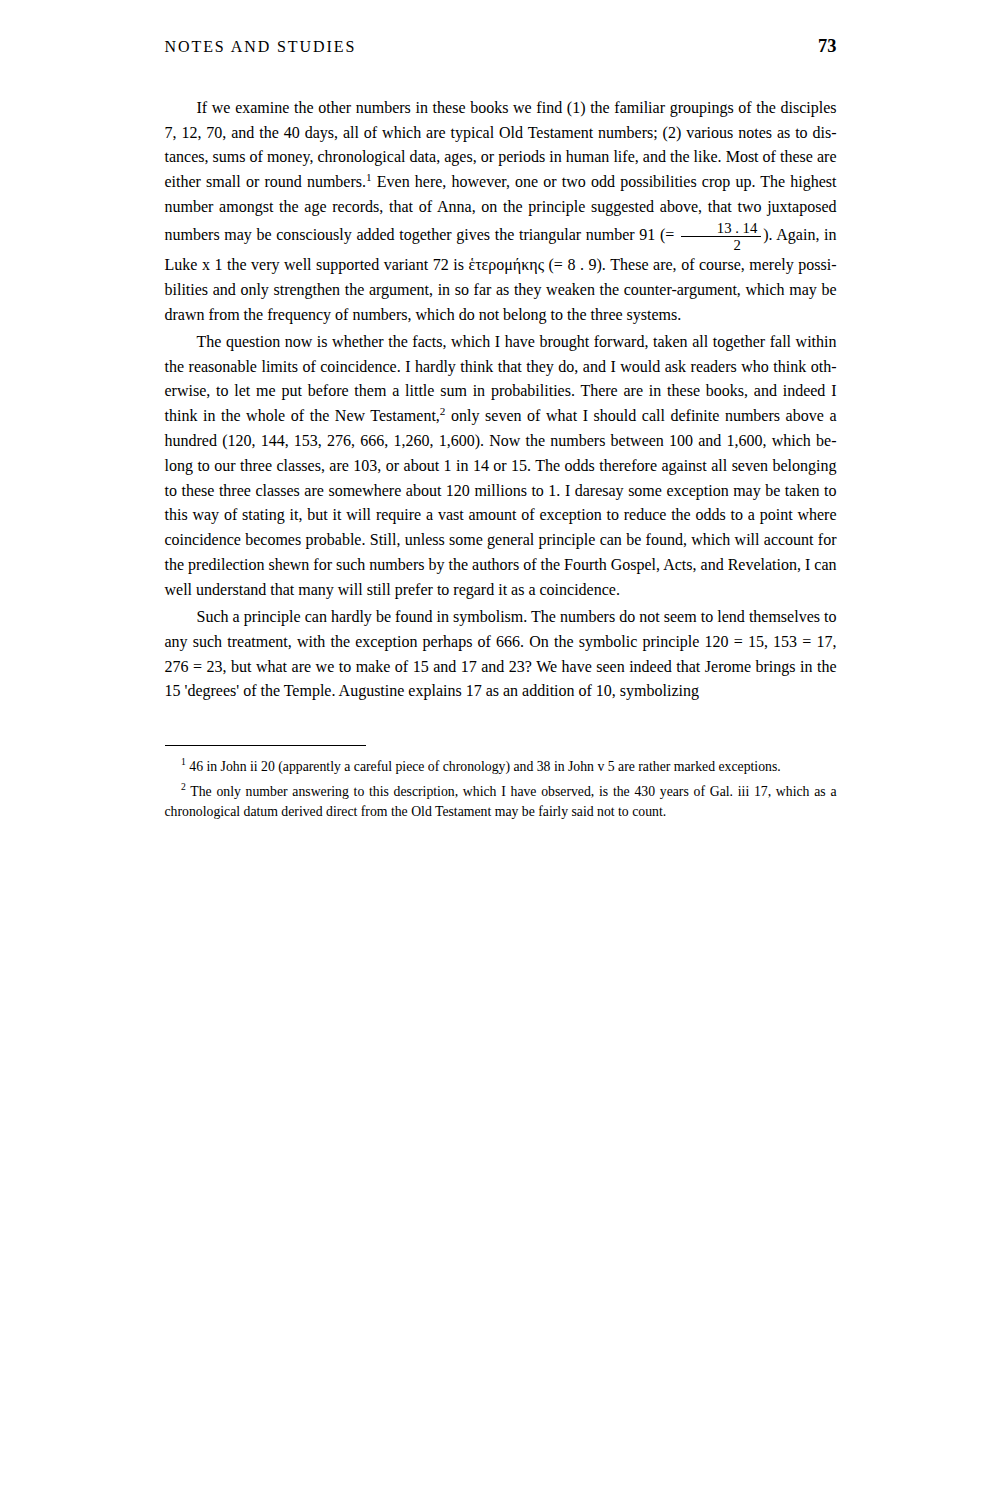Notes and Studies 73
If we examine the other numbers in these books we find (1) the familiar groupings of the disciples 7, 12, 70, and the 40 days, all of which are typical Old Testament numbers; (2) various notes as to distances, sums of money, chronological data, ages, or periods in human life, and the like. Most of these are either small or round numbers.1 Even here, however, one or two odd possibilities crop up. The highest number amongst the age records, that of Anna, on the principle suggested above, that two juxtaposed numbers may be consciously added together gives the triangular number 91 (= 13 . 142). Again, in Luke x 1 the very well supported variant 72 is ἑτερομήκης (= 8 . 9). These are, of course, merely possibilities and only strengthen the argument, in so far as they weaken the counter-argument, which may be drawn from the frequency of numbers, which do not belong to the three systems.
The question now is whether the facts, which I have brought forward, taken all together fall within the reasonable limits of coincidence. I hardly think that they do, and I would ask readers who think otherwise, to let me put before them a little sum in probabilities. There are in these books, and indeed I think in the whole of the New Testament,2 only seven of what I should call definite numbers above a hundred (120, 144, 153, 276, 666, 1,260, 1,600). Now the numbers between 100 and 1,600, which belong to our three classes, are 103, or about 1 in 14 or 15. The odds therefore against all seven belonging to these three classes are somewhere about 120 millions to 1. I daresay some exception may be taken to this way of stating it, but it will require a vast amount of exception to reduce the odds to a point where coincidence becomes probable. Still, unless some general principle can be found, which will account for the predilection shewn for such numbers by the authors of the Fourth Gospel, Acts, and Revelation, I can well understand that many will still prefer to regard it as a coincidence.
Such a principle can hardly be found in symbolism. The numbers do not seem to lend themselves to any such treatment, with the exception perhaps of 666. On the symbolic principle 120 = 15, 153 = 17, 276 = 23, but what are we to make of 15 and 17 and 23? We have seen indeed that Jerome brings in the 15 'degrees' of the Temple. Augustine explains 17 as an addition of 10, symbolizing
1 46 in John ii 20 (apparently a careful piece of chronology) and 38 in John v 5 are rather marked exceptions.
2 The only number answering to this description, which I have observed, is the 430 years of Gal. iii 17, which as a chronological datum derived direct from the Old Testament may be fairly said not to count.